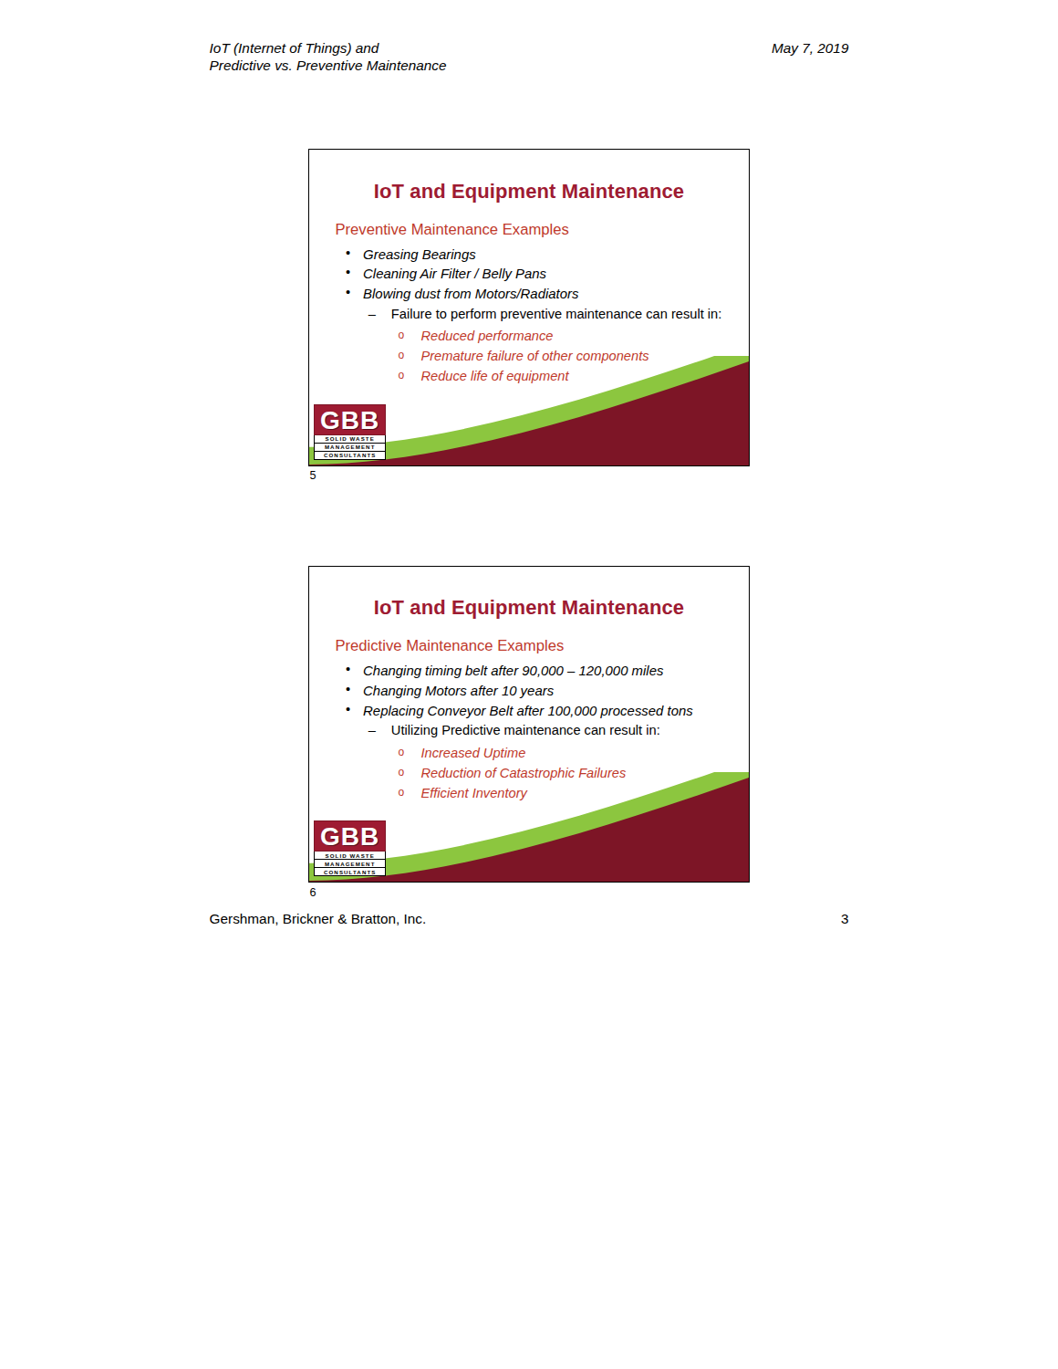IoT (Internet of Things) and
Predictive vs. Preventive Maintenance
May 7, 2019
IoT and Equipment Maintenance
Preventive Maintenance Examples
Greasing Bearings
Cleaning Air Filter / Belly Pans
Blowing dust from Motors/Radiators
Failure to perform preventive maintenance can result in:
Reduced performance
Premature failure of other components
Reduce life of equipment
GBB
SOLID WASTE
MANAGEMENT
CONSULTANTS
5
IoT and Equipment Maintenance
Predictive Maintenance Examples
Changing timing belt after 90,000 – 120,000 miles
Changing Motors after 10 years
Replacing Conveyor Belt after 100,000 processed tons
Utilizing Predictive maintenance can result in:
Increased Uptime
Reduction of Catastrophic Failures
Efficient Inventory
GBB
SOLID WASTE
MANAGEMENT
CONSULTANTS
6
Gershman, Brickner & Bratton, Inc.
3